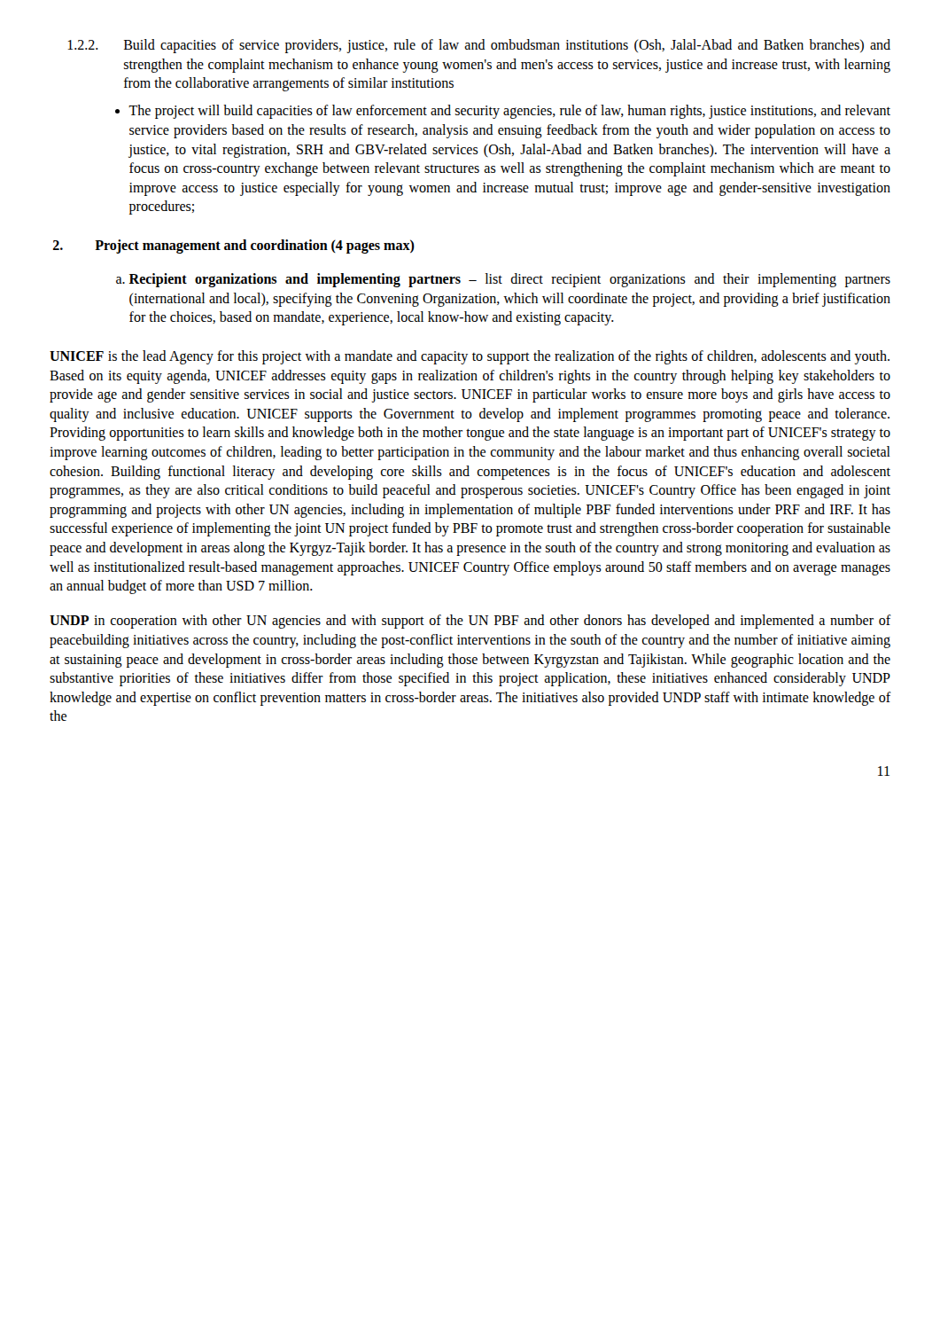1.2.2.
Build capacities of service providers, justice, rule of law and ombudsman institutions (Osh, Jalal-Abad and Batken branches) and strengthen the complaint mechanism to enhance young women's and men's access to services, justice and increase trust, with learning from the collaborative arrangements of similar institutions
The project will build capacities of law enforcement and security agencies, rule of law, human rights, justice institutions, and relevant service providers based on the results of research, analysis and ensuing feedback from the youth and wider population on access to justice, to vital registration, SRH and GBV-related services (Osh, Jalal-Abad and Batken branches). The intervention will have a focus on cross-country exchange between relevant structures as well as strengthening the complaint mechanism which are meant to improve access to justice especially for young women and increase mutual trust; improve age and gender-sensitive investigation procedures;
2.
Project management and coordination (4 pages max)
Recipient organizations and implementing partners – list direct recipient organizations and their implementing partners (international and local), specifying the Convening Organization, which will coordinate the project, and providing a brief justification for the choices, based on mandate, experience, local know-how and existing capacity.
UNICEF is the lead Agency for this project with a mandate and capacity to support the realization of the rights of children, adolescents and youth. Based on its equity agenda, UNICEF addresses equity gaps in realization of children's rights in the country through helping key stakeholders to provide age and gender sensitive services in social and justice sectors. UNICEF in particular works to ensure more boys and girls have access to quality and inclusive education. UNICEF supports the Government to develop and implement programmes promoting peace and tolerance. Providing opportunities to learn skills and knowledge both in the mother tongue and the state language is an important part of UNICEF's strategy to improve learning outcomes of children, leading to better participation in the community and the labour market and thus enhancing overall societal cohesion. Building functional literacy and developing core skills and competences is in the focus of UNICEF's education and adolescent programmes, as they are also critical conditions to build peaceful and prosperous societies. UNICEF's Country Office has been engaged in joint programming and projects with other UN agencies, including in implementation of multiple PBF funded interventions under PRF and IRF. It has successful experience of implementing the joint UN project funded by PBF to promote trust and strengthen cross-border cooperation for sustainable peace and development in areas along the Kyrgyz-Tajik border. It has a presence in the south of the country and strong monitoring and evaluation as well as institutionalized result-based management approaches. UNICEF Country Office employs around 50 staff members and on average manages an annual budget of more than USD 7 million.
UNDP in cooperation with other UN agencies and with support of the UN PBF and other donors has developed and implemented a number of peacebuilding initiatives across the country, including the post-conflict interventions in the south of the country and the number of initiative aiming at sustaining peace and development in cross-border areas including those between Kyrgyzstan and Tajikistan. While geographic location and the substantive priorities of these initiatives differ from those specified in this project application, these initiatives enhanced considerably UNDP knowledge and expertise on conflict prevention matters in cross-border areas. The initiatives also provided UNDP staff with intimate knowledge of the
11